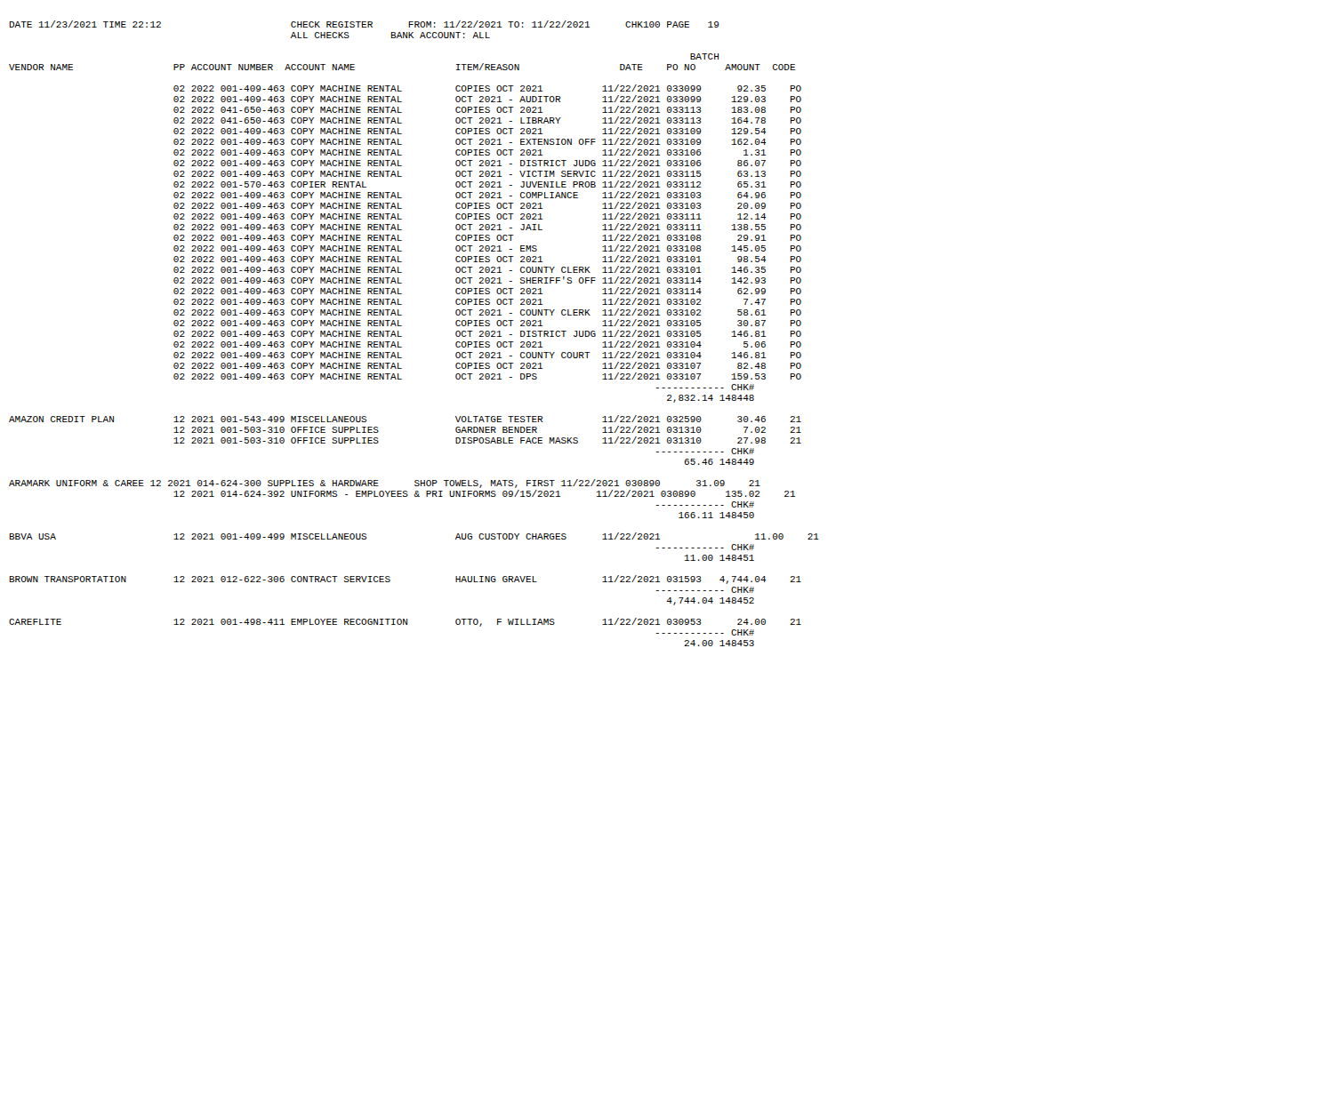DATE 11/23/2021 TIME 22:12 CHECK REGISTER FROM: 11/22/2021 TO: 11/22/2021 CHK100 PAGE 19 ALL CHECKS BANK ACCOUNT: ALL BATCH VENDOR NAME PP ACCOUNT NUMBER ACCOUNT NAME ITEM/REASON DATE PO NO AMOUNT CODE 02 2022 001-409-463 COPY MACHINE RENTAL COPIES OCT 2021 11/22/2021 033099 92.35 PO 02 2022 001-409-463 COPY MACHINE RENTAL OCT 2021 - AUDITOR 11/22/2021 033099 129.03 PO 02 2022 041-650-463 COPY MACHINE RENTAL COPIES OCT 2021 11/22/2021 033113 183.08 PO 02 2022 041-650-463 COPY MACHINE RENTAL OCT 2021 - LIBRARY 11/22/2021 033113 164.78 PO 02 2022 001-409-463 COPY MACHINE RENTAL COPIES OCT 2021 11/22/2021 033109 129.54 PO 02 2022 001-409-463 COPY MACHINE RENTAL OCT 2021 - EXTENSION OFF 11/22/2021 033109 162.04 PO 02 2022 001-409-463 COPY MACHINE RENTAL COPIES OCT 2021 11/22/2021 033106 1.31 PO 02 2022 001-409-463 COPY MACHINE RENTAL OCT 2021 - DISTRICT JUDG 11/22/2021 033106 86.07 PO 02 2022 001-409-463 COPY MACHINE RENTAL OCT 2021 - VICTIM SERVIC 11/22/2021 033115 63.13 PO 02 2022 001-570-463 COPIER RENTAL OCT 2021 - JUVENILE PROB 11/22/2021 033112 65.31 PO 02 2022 001-409-463 COPY MACHINE RENTAL OCT 2021 - COMPLIANCE 11/22/2021 033103 64.96 PO 02 2022 001-409-463 COPY MACHINE RENTAL COPIES OCT 2021 11/22/2021 033103 20.09 PO 02 2022 001-409-463 COPY MACHINE RENTAL COPIES OCT 2021 11/22/2021 033111 12.14 PO 02 2022 001-409-463 COPY MACHINE RENTAL OCT 2021 - JAIL 11/22/2021 033111 138.55 PO 02 2022 001-409-463 COPY MACHINE RENTAL COPIES OCT 11/22/2021 033108 29.91 PO 02 2022 001-409-463 COPY MACHINE RENTAL OCT 2021 - EMS 11/22/2021 033108 145.05 PO 02 2022 001-409-463 COPY MACHINE RENTAL COPIES OCT 2021 11/22/2021 033101 98.54 PO 02 2022 001-409-463 COPY MACHINE RENTAL OCT 2021 - COUNTY CLERK 11/22/2021 033101 146.35 PO 02 2022 001-409-463 COPY MACHINE RENTAL OCT 2021 - SHERIFF'S OFF 11/22/2021 033114 142.93 PO 02 2022 001-409-463 COPY MACHINE RENTAL COPIES OCT 2021 11/22/2021 033114 62.99 PO 02 2022 001-409-463 COPY MACHINE RENTAL COPIES OCT 2021 11/22/2021 033102 7.47 PO 02 2022 001-409-463 COPY MACHINE RENTAL OCT 2021 - COUNTY CLERK 11/22/2021 033102 58.61 PO 02 2022 001-409-463 COPY MACHINE RENTAL COPIES OCT 2021 11/22/2021 033105 30.87 PO 02 2022 001-409-463 COPY MACHINE RENTAL OCT 2021 - DISTRICT JUDG 11/22/2021 033105 146.81 PO 02 2022 001-409-463 COPY MACHINE RENTAL COPIES OCT 2021 11/22/2021 033104 5.06 PO 02 2022 001-409-463 COPY MACHINE RENTAL OCT 2021 - COUNTY COURT 11/22/2021 033104 146.81 PO 02 2022 001-409-463 COPY MACHINE RENTAL COPIES OCT 2021 11/22/2021 033107 82.48 PO 02 2022 001-409-463 COPY MACHINE RENTAL OCT 2021 - DPS 11/22/2021 033107 159.53 PO ------------ CHK# 2,832.14 148448 AMAZON CREDIT PLAN 12 2021 001-543-499 MISCELLANEOUS VOLTATGE TESTER 11/22/2021 032590 30.46 21 12 2021 001-503-310 OFFICE SUPPLIES GARDNER BENDER 11/22/2021 031310 7.02 21 12 2021 001-503-310 OFFICE SUPPLIES DISPOSABLE FACE MASKS 11/22/2021 031310 27.98 21 ------------ CHK# 65.46 148449 ARAMARK UNIFORM & CAREE 12 2021 014-624-300 SUPPLIES & HARDWARE SHOP TOWELS, MATS, FIRST 11/22/2021 030890 31.09 21 12 2021 014-624-392 UNIFORMS - EMPLOYEES & PRI UNIFORMS 09/15/2021 11/22/2021 030890 135.02 21 ------------ CHK# 166.11 148450 BBVA USA 12 2021 001-409-499 MISCELLANEOUS AUG CUSTODY CHARGES 11/22/2021 11.00 21 ------------ CHK# 11.00 148451 BROWN TRANSPORTATION 12 2021 012-622-306 CONTRACT SERVICES HAULING GRAVEL 11/22/2021 031593 4,744.04 21 ------------ CHK# 4,744.04 148452 CAREFLITE 12 2021 001-498-411 EMPLOYEE RECOGNITION OTTO, F WILLIAMS 11/22/2021 030953 24.00 21 ------------ CHK# 24.00 148453